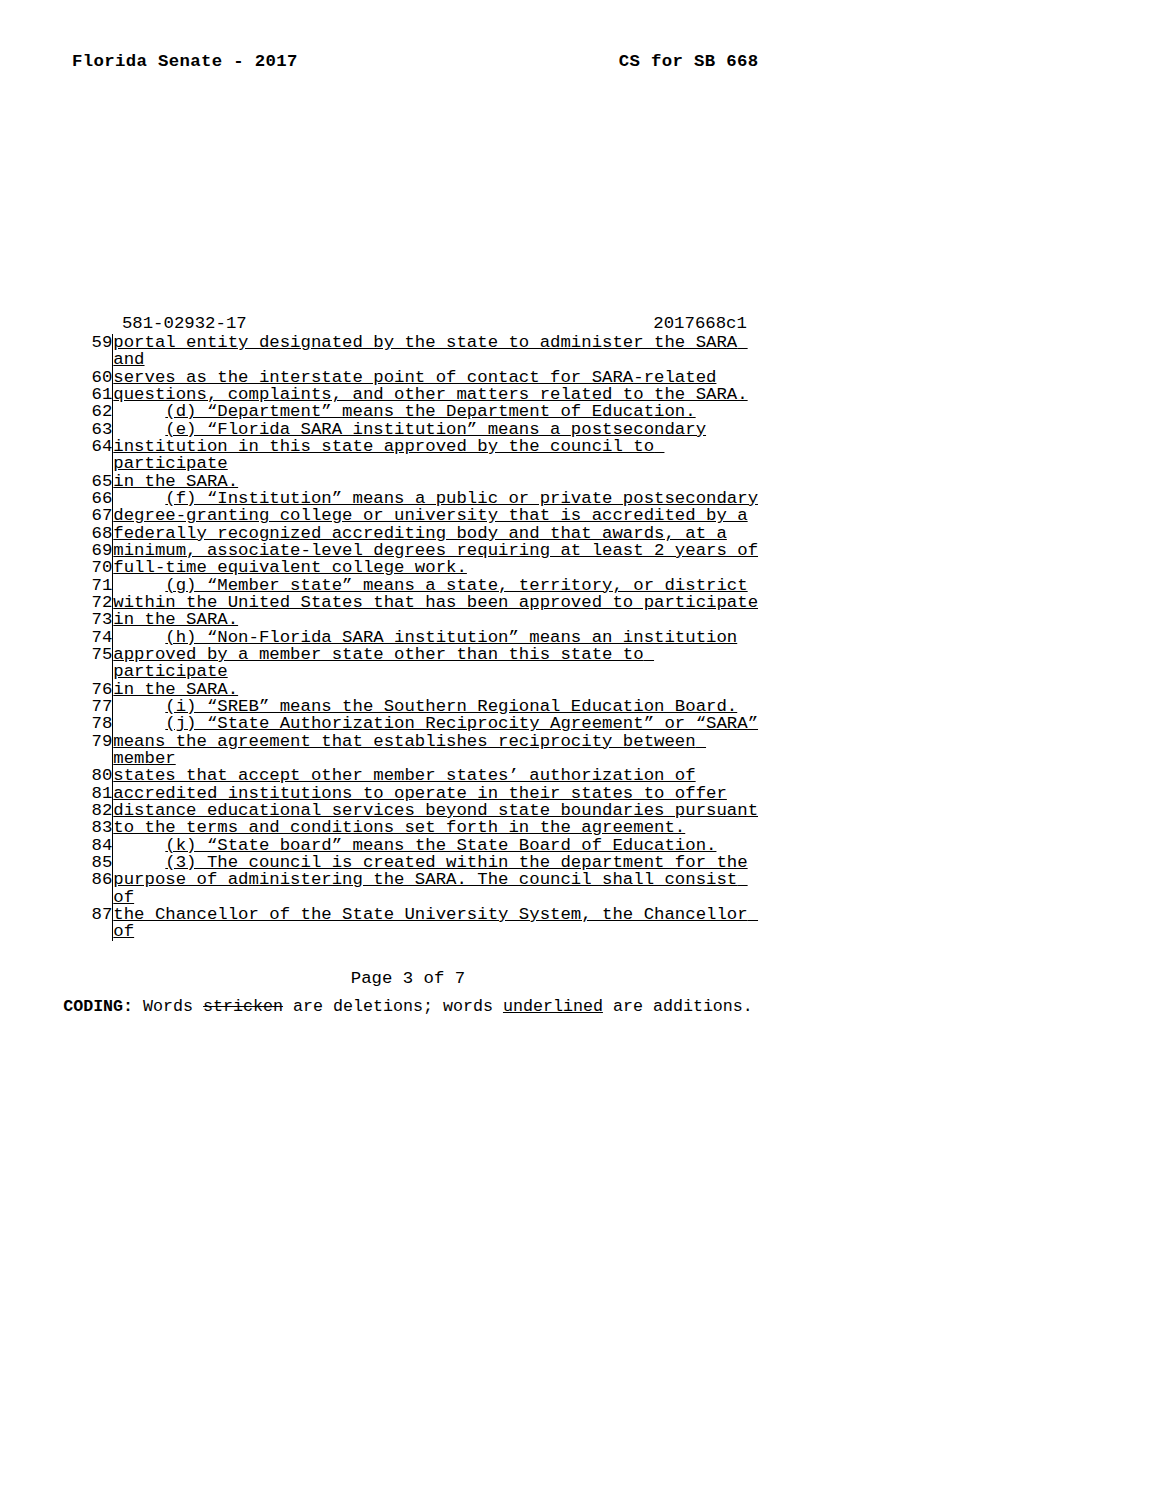Florida Senate - 2017
CS for SB 668
581-02932-17
2017668c1
| 59 | portal entity designated by the state to administer the SARA and |
| 60 | serves as the interstate point of contact for SARA-related |
| 61 | questions, complaints, and other matters related to the SARA. |
| 62 | (d) “Department” means the Department of Education. |
| 63 | (e) “Florida SARA institution” means a postsecondary |
| 64 | institution in this state approved by the council to participate |
| 65 | in the SARA. |
| 66 | (f) “Institution” means a public or private postsecondary |
| 67 | degree-granting college or university that is accredited by a |
| 68 | federally recognized accrediting body and that awards, at a |
| 69 | minimum, associate-level degrees requiring at least 2 years of |
| 70 | full-time equivalent college work. |
| 71 | (g) “Member state” means a state, territory, or district |
| 72 | within the United States that has been approved to participate |
| 73 | in the SARA. |
| 74 | (h) “Non-Florida SARA institution” means an institution |
| 75 | approved by a member state other than this state to participate |
| 76 | in the SARA. |
| 77 | (i) “SREB” means the Southern Regional Education Board. |
| 78 | (j) “State Authorization Reciprocity Agreement” or “SARA” |
| 79 | means the agreement that establishes reciprocity between member |
| 80 | states that accept other member states’ authorization of |
| 81 | accredited institutions to operate in their states to offer |
| 82 | distance educational services beyond state boundaries pursuant |
| 83 | to the terms and conditions set forth in the agreement. |
| 84 | (k) “State board” means the State Board of Education. |
| 85 | (3) The council is created within the department for the |
| 86 | purpose of administering the SARA. The council shall consist of |
| 87 | the Chancellor of the State University System, the Chancellor of |
Page 3 of 7
CODING: Words stricken are deletions; words underlined are additions.